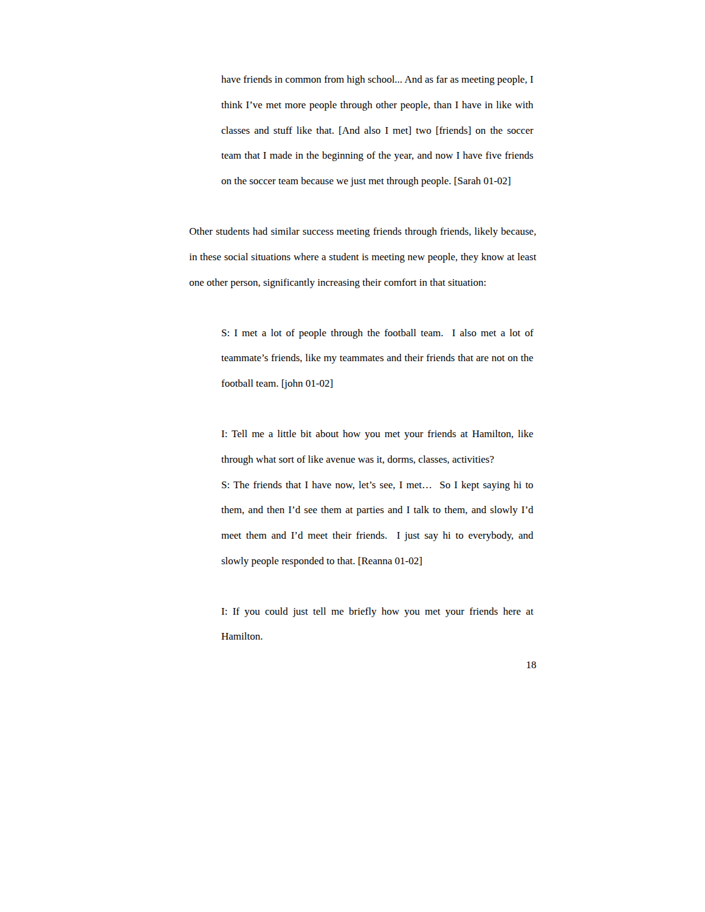have friends in common from high school... And as far as meeting people, I think I’ve met more people through other people, than I have in like with classes and stuff like that. [And also I met] two [friends] on the soccer team that I made in the beginning of the year, and now I have five friends on the soccer team because we just met through people. [Sarah 01-02]
Other students had similar success meeting friends through friends, likely because, in these social situations where a student is meeting new people, they know at least one other person, significantly increasing their comfort in that situation:
S: I met a lot of people through the football team. I also met a lot of teammate’s friends, like my teammates and their friends that are not on the football team. [john 01-02]
I: Tell me a little bit about how you met your friends at Hamilton, like through what sort of like avenue was it, dorms, classes, activities?
S: The friends that I have now, let’s see, I met… So I kept saying hi to them, and then I’d see them at parties and I talk to them, and slowly I’d meet them and I’d meet their friends. I just say hi to everybody, and slowly people responded to that. [Reanna 01-02]
I: If you could just tell me briefly how you met your friends here at Hamilton.
18